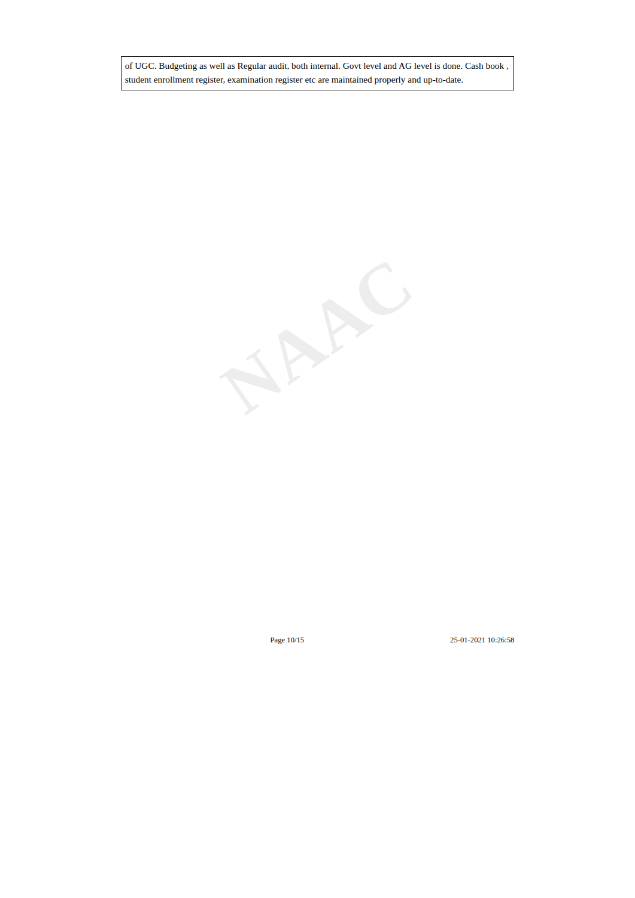NAAC
of UGC. Budgeting as well as Regular audit, both internal. Govt level and AG level is done. Cash book , student enrollment register, examination register etc are maintained properly and up-to-date.
Page 10/15
25-01-2021 10:26:58